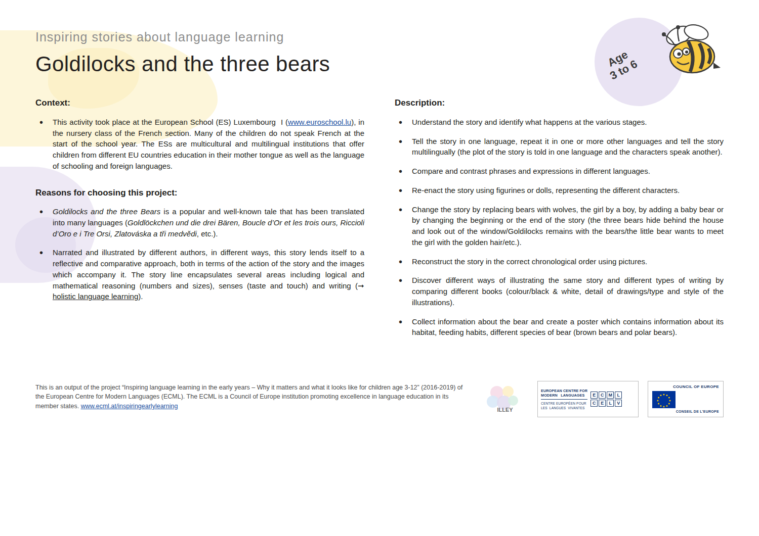Age
3 to 6
Inspiring stories about language learning
Goldilocks and the three bears
Context:
This activity took place at the European School (ES) Luxembourg I (www.euroschool.lu), in the nursery class of the French section. Many of the children do not speak French at the start of the school year. The ESs are multicultural and multilingual institutions that offer children from different EU countries education in their mother tongue as well as the language of schooling and foreign languages.
Reasons for choosing this project:
Goldilocks and the three Bears is a popular and well-known tale that has been translated into many languages (Goldlöckchen und die drei Bären, Boucle d’Or et les trois ours, Riccioli d’Oro e i Tre Orsi, Zlatováska a tři medvědi, etc.).
Narrated and illustrated by different authors, in different ways, this story lends itself to a reflective and comparative approach, both in terms of the action of the story and the images which accompany it. The story line encapsulates several areas including logical and mathematical reasoning (numbers and sizes), senses (taste and touch) and writing (➞ holistic language learning).
Description:
Understand the story and identify what happens at the various stages.
Tell the story in one language, repeat it in one or more other languages and tell the story multilingually (the plot of the story is told in one language and the characters speak another).
Compare and contrast phrases and expressions in different languages.
Re-enact the story using figurines or dolls, representing the different characters.
Change the story by replacing bears with wolves, the girl by a boy, by adding a baby bear or by changing the beginning or the end of the story (the three bears hide behind the house and look out of the window/Goldilocks remains with the bears/the little bear wants to meet the girl with the golden hair/etc.).
Reconstruct the story in the correct chronological order using pictures.
Discover different ways of illustrating the same story and different types of writing by comparing different books (colour/black & white, detail of drawings/type and style of the illustrations).
Collect information about the bear and create a poster which contains information about its habitat, feeding habits, different species of bear (brown bears and polar bears).
This is an output of the project “Inspiring language learning in the early years – Why it matters and what it looks like for children age 3-12” (2016-2019) of the European Centre for Modern Languages (ECML). The ECML is a Council of Europe institution promoting excellence in language education in its member states. www.ecml.at/inspiringearlylearning
ILLEY
EUROPEAN CENTRE FOR
MODERN LANGUAGES CENTRE EUROPÉEN POUR
LES LANGUES VIVANTES
ECML CELV
COUNCIL OF EUROPE
CONSEIL DE L’EUROPE